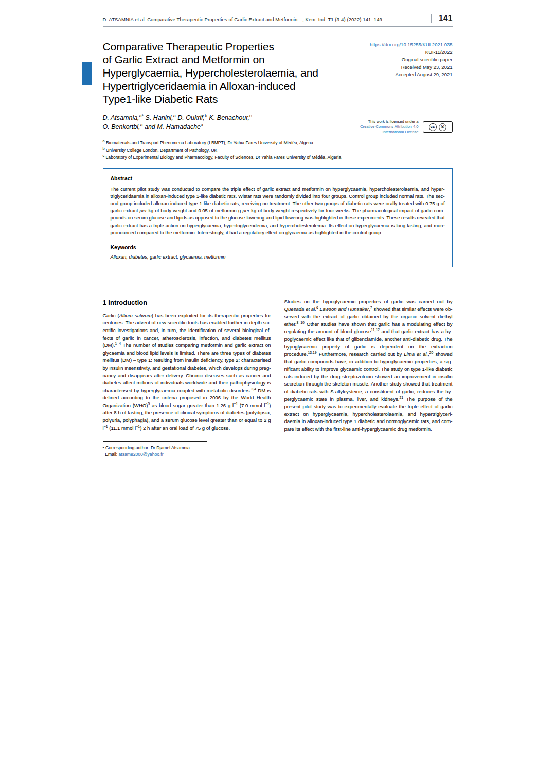D. ATSAMNIA et al: Comparative Therapeutic Properties of Garlic Extract and Metformin…, Kem. Ind. 71 (3-4) (2022) 141–149
141
Comparative Therapeutic Properties
of Garlic Extract and Metformin on
Hyperglycaemia, Hypercholesterolaemia, and
Hypertriglyceridaemia in Alloxan-induced
Type1-like Diabetic Rats
https://doi.org/10.15255/KUI.2021.035
KUI-11/2022
Original scientific paper
Received May 23, 2021
Accepted August 29, 2021
D. Atsamnia,a* S. Hanini,a D. Oukrif,b K. Benachour,c
O. Benkortbi,a and M. Hamadachea
This work is licensed under a
Creative Commons Attribution 4.0
International License
cc ☉
a Biomaterials and Transport Phenomena Laboratory (LBMPT), Dr Yahia Fares University of Médéa, Algeria
b University College London, Department of Pathology, UK
c Laboratory of Experimental Biology and Pharmacology, Faculty of Sciences, Dr Yahia Fares University of Médéa, Algeria
Abstract
The current pilot study was conducted to compare the triple effect of garlic extract and metformin on hyperglycaemia, hypercholesterolaemia, and hypertriglyceridaemia in alloxan-induced type 1-like diabetic rats. Wistar rats were randomly divided into four groups. Control group included normal rats. The second group included alloxan-induced type 1-like diabetic rats, receiving no treatment. The other two groups of diabetic rats were orally treated with 0.75 g of garlic extract per kg of body weight and 0.05 of metformin g per kg of body weight respectively for four weeks. The pharmacological impact of garlic compounds on serum glucose and lipids as opposed to the glucose-lowering and lipid-lowering was highlighted in these experiments. These results revealed that garlic extract has a triple action on hyperglycaemia, hypertriglyceridemia, and hypercholesterolemia. Its effect on hyperglycaemia is long lasting, and more pronounced compared to the metformin. Interestingly, it had a regulatory effect on glycaemia as highlighted in the control group.
Keywords
Alloxan, diabetes, garlic extract, glycaemia, metformin
1 Introduction
Garlic (Allium sativum) has been exploited for its therapeutic properties for centuries. The advent of new scientific tools has enabled further in-depth scientific investigations and, in turn, the identification of several biological effects of garlic in cancer, atherosclerosis, infection, and diabetes mellitus (DM).1–4 The number of studies comparing metformin and garlic extract on glycaemia and blood lipid levels is limited. There are three types of diabetes mellitus (DM) – type 1: resulting from insulin deficiency, type 2: characterised by insulin insensitivity, and gestational diabetes, which develops during pregnancy and disappears after delivery. Chronic diseases such as cancer and diabetes affect millions of individuals worldwide and their pathophysiology is characterised by hyperglycaemia coupled with metabolic disorders.3,4 DM is defined according to the criteria proposed in 2006 by the World Health Organization (WHO)5 as blood sugar greater than 1.26 g l−1 (7.0 mmol l−1) after 8 h of fasting, the presence of clinical symptoms of diabetes (polydipsia, polyuria, polyphagia), and a serum glucose level greater than or equal to 2 g l−1 (11.1 mmol l−1) 2 h after an oral load of 75 g of glucose.
* Corresponding author: Dr Djamel Atsamnia
Email: atsame2000@yahoo.fr
Studies on the hypoglycaemic properties of garlic was carried out by Quesada et al.6 Lawson and Hunsaker,7 showed that similar effects were observed with the extract of garlic obtained by the organic solvent diethyl ether.8–10 Other studies have shown that garlic has a modulating effect by regulating the amount of blood glucose11,12 and that garlic extract has a hypoglycaemic effect like that of glibenclamide, another anti-diabetic drug. The hypoglycaemic property of garlic is dependent on the extraction procedure.13,19 Furthermore, research carried out by Lima et al.,20 showed that garlic compounds have, in addition to hypoglycaemic properties, a significant ability to improve glycaemic control. The study on type 1-like diabetic rats induced by the drug streptozotocin showed an improvement in insulin secretion through the skeleton muscle. Another study showed that treatment of diabetic rats with S-allylcysteine, a constituent of garlic, reduces the hyperglycaemic state in plasma, liver, and kidneys.21 The purpose of the present pilot study was to experimentally evaluate the triple effect of garlic extract on hyperglycaemia, hypercholesterolaemia, and hypertriglyceridaemia in alloxan-induced type 1 diabetic and normoglycemic rats, and compare its effect with the first-line anti-hyperglycaemic drug metformin.